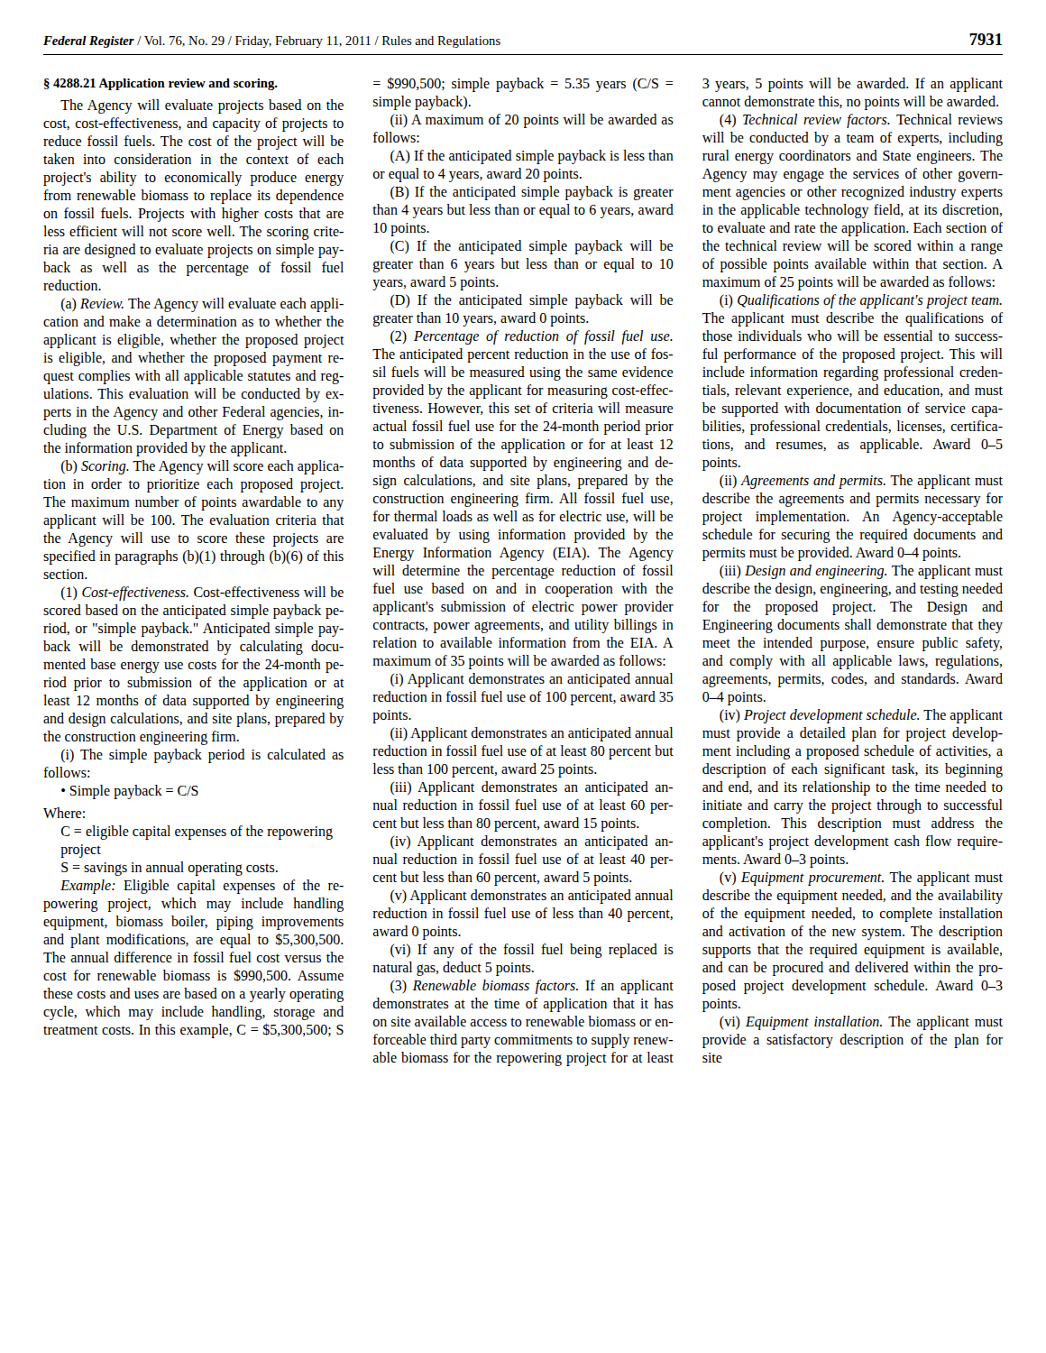Federal Register / Vol. 76, No. 29 / Friday, February 11, 2011 / Rules and Regulations
7931
§ 4288.21 Application review and scoring.
The Agency will evaluate projects based on the cost, cost-effectiveness, and capacity of projects to reduce fossil fuels. The cost of the project will be taken into consideration in the context of each project's ability to economically produce energy from renewable biomass to replace its dependence on fossil fuels. Projects with higher costs that are less efficient will not score well. The scoring criteria are designed to evaluate projects on simple payback as well as the percentage of fossil fuel reduction.
(a) Review. The Agency will evaluate each application and make a determination as to whether the applicant is eligible, whether the proposed project is eligible, and whether the proposed payment request complies with all applicable statutes and regulations. This evaluation will be conducted by experts in the Agency and other Federal agencies, including the U.S. Department of Energy based on the information provided by the applicant.
(b) Scoring. The Agency will score each application in order to prioritize each proposed project. The maximum number of points awardable to any applicant will be 100. The evaluation criteria that the Agency will use to score these projects are specified in paragraphs (b)(1) through (b)(6) of this section.
(1) Cost-effectiveness. Cost-effectiveness will be scored based on the anticipated simple payback period, or "simple payback." Anticipated simple payback will be demonstrated by calculating documented base energy use costs for the 24-month period prior to submission of the application or at least 12 months of data supported by engineering and design calculations, and site plans, prepared by the construction engineering firm.
(i) The simple payback period is calculated as follows:
• Simple payback = C/S
Where:
C = eligible capital expenses of the repowering project
S = savings in annual operating costs.
Example: Eligible capital expenses of the repowering project, which may include handling equipment, biomass boiler, piping improvements and plant modifications, are equal to $5,300,500. The annual difference in fossil fuel cost versus the cost for renewable biomass is $990,500. Assume these costs and uses are based on a yearly operating cycle, which may include handling, storage and treatment costs. In this example, C = $5,300,500; S = $990,500; simple payback = 5.35 years (C/S = simple payback).
(ii) A maximum of 20 points will be awarded as follows:
(A) If the anticipated simple payback is less than or equal to 4 years, award 20 points.
(B) If the anticipated simple payback is greater than 4 years but less than or equal to 6 years, award 10 points.
(C) If the anticipated simple payback will be greater than 6 years but less than or equal to 10 years, award 5 points.
(D) If the anticipated simple payback will be greater than 10 years, award 0 points.
(2) Percentage of reduction of fossil fuel use. The anticipated percent reduction in the use of fossil fuels will be measured using the same evidence provided by the applicant for measuring cost-effectiveness. However, this set of criteria will measure actual fossil fuel use for the 24-month period prior to submission of the application or for at least 12 months of data supported by engineering and design calculations, and site plans, prepared by the construction engineering firm. All fossil fuel use, for thermal loads as well as for electric use, will be evaluated by using information provided by the Energy Information Agency (EIA). The Agency will determine the percentage reduction of fossil fuel use based on and in cooperation with the applicant's submission of electric power provider contracts, power agreements, and utility billings in relation to available information from the EIA. A maximum of 35 points will be awarded as follows:
(i) Applicant demonstrates an anticipated annual reduction in fossil fuel use of 100 percent, award 35 points.
(ii) Applicant demonstrates an anticipated annual reduction in fossil fuel use of at least 80 percent but less than 100 percent, award 25 points.
(iii) Applicant demonstrates an anticipated annual reduction in fossil fuel use of at least 60 percent but less than 80 percent, award 15 points.
(iv) Applicant demonstrates an anticipated annual reduction in fossil fuel use of at least 40 percent but less than 60 percent, award 5 points.
(v) Applicant demonstrates an anticipated annual reduction in fossil fuel use of less than 40 percent, award 0 points.
(vi) If any of the fossil fuel being replaced is natural gas, deduct 5 points.
(3) Renewable biomass factors. If an applicant demonstrates at the time of application that it has on site available access to renewable biomass or enforceable third party commitments to supply renewable biomass for the repowering project for at least 3 years, 5 points will be awarded. If an applicant cannot demonstrate this, no points will be awarded.
(4) Technical review factors. Technical reviews will be conducted by a team of experts, including rural energy coordinators and State engineers. The Agency may engage the services of other government agencies or other recognized industry experts in the applicable technology field, at its discretion, to evaluate and rate the application. Each section of the technical review will be scored within a range of possible points available within that section. A maximum of 25 points will be awarded as follows:
(i) Qualifications of the applicant's project team. The applicant must describe the qualifications of those individuals who will be essential to successful performance of the proposed project. This will include information regarding professional credentials, relevant experience, and education, and must be supported with documentation of service capabilities, professional credentials, licenses, certifications, and resumes, as applicable. Award 0–5 points.
(ii) Agreements and permits. The applicant must describe the agreements and permits necessary for project implementation. An Agency-acceptable schedule for securing the required documents and permits must be provided. Award 0–4 points.
(iii) Design and engineering. The applicant must describe the design, engineering, and testing needed for the proposed project. The Design and Engineering documents shall demonstrate that they meet the intended purpose, ensure public safety, and comply with all applicable laws, regulations, agreements, permits, codes, and standards. Award 0–4 points.
(iv) Project development schedule. The applicant must provide a detailed plan for project development including a proposed schedule of activities, a description of each significant task, its beginning and end, and its relationship to the time needed to initiate and carry the project through to successful completion. This description must address the applicant's project development cash flow requirements. Award 0–3 points.
(v) Equipment procurement. The applicant must describe the equipment needed, and the availability of the equipment needed, to complete installation and activation of the new system. The description supports that the required equipment is available, and can be procured and delivered within the proposed project development schedule. Award 0–3 points.
(vi) Equipment installation. The applicant must provide a satisfactory description of the plan for site